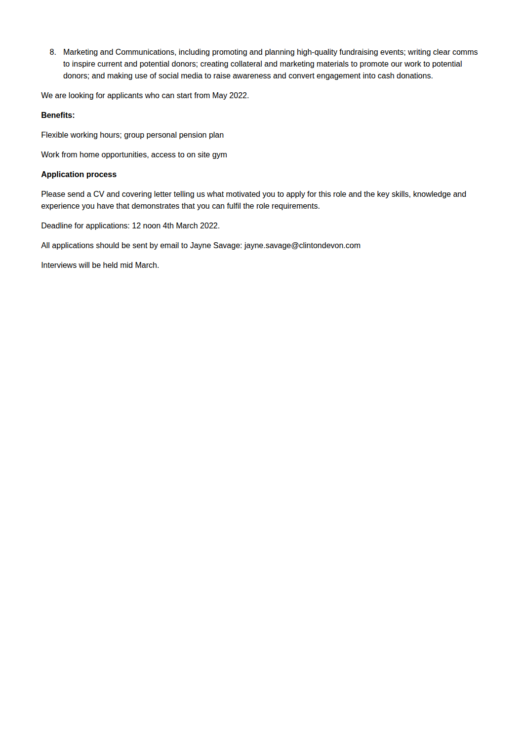Marketing and Communications, including promoting and planning high-quality fundraising events; writing clear comms to inspire current and potential donors; creating collateral and marketing materials to promote our work to potential donors; and making use of social media to raise awareness and convert engagement into cash donations.
We are looking for applicants who can start from May 2022.
Benefits:
Flexible working hours; group personal pension plan
Work from home opportunities, access to on site gym
Application process
Please send a CV and covering letter telling us what motivated you to apply for this role and the key skills, knowledge and experience you have that demonstrates that you can fulfil the role requirements.
Deadline for applications: 12 noon 4th March 2022.
All applications should be sent by email to Jayne Savage: jayne.savage@clintondevon.com
Interviews will be held mid March.